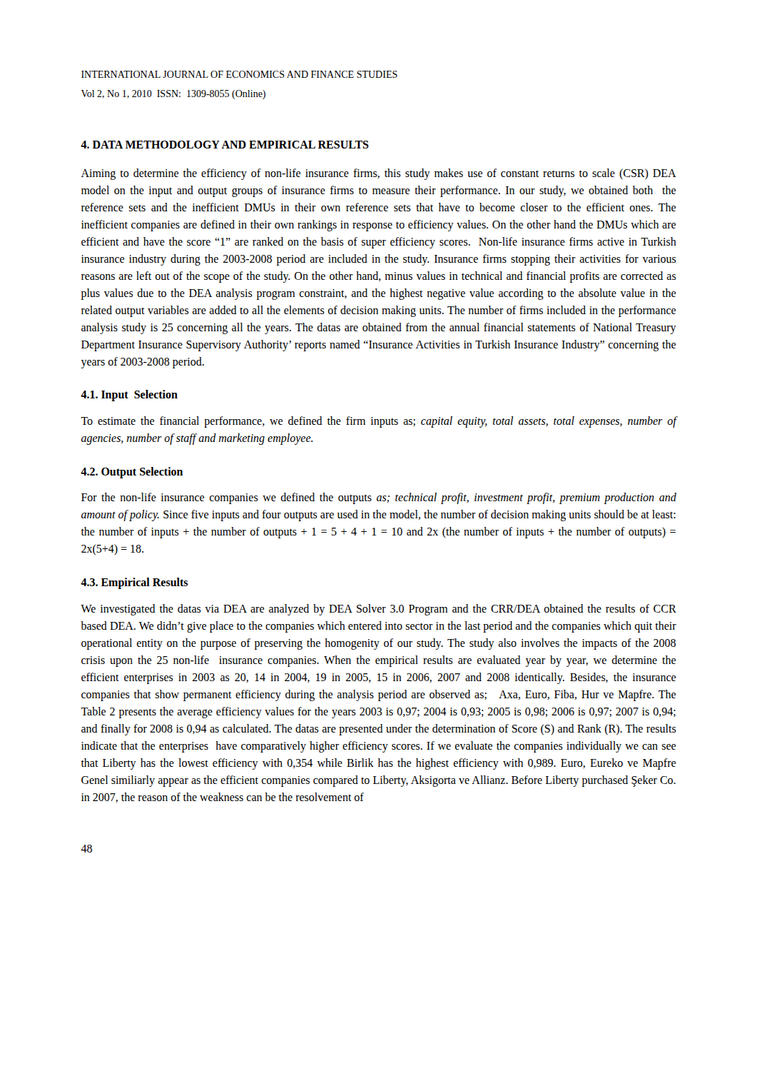INTERNATIONAL JOURNAL OF ECONOMICS AND FINANCE STUDIES
Vol 2, No 1, 2010 ISSN: 1309-8055 (Online)
4. DATA METHODOLOGY AND EMPIRICAL RESULTS
Aiming to determine the efficiency of non-life insurance firms, this study makes use of constant returns to scale (CSR) DEA model on the input and output groups of insurance firms to measure their performance. In our study, we obtained both the reference sets and the inefficient DMUs in their own reference sets that have to become closer to the efficient ones. The inefficient companies are defined in their own rankings in response to efficiency values. On the other hand the DMUs which are efficient and have the score “1” are ranked on the basis of super efficiency scores. Non-life insurance firms active in Turkish insurance industry during the 2003-2008 period are included in the study. Insurance firms stopping their activities for various reasons are left out of the scope of the study. On the other hand, minus values in technical and financial profits are corrected as plus values due to the DEA analysis program constraint, and the highest negative value according to the absolute value in the related output variables are added to all the elements of decision making units. The number of firms included in the performance analysis study is 25 concerning all the years. The datas are obtained from the annual financial statements of National Treasury Department Insurance Supervisory Authority’ reports named “Insurance Activities in Turkish Insurance Industry” concerning the years of 2003-2008 period.
4.1. Input Selection
To estimate the financial performance, we defined the firm inputs as; capital equity, total assets, total expenses, number of agencies, number of staff and marketing employee.
4.2. Output Selection
For the non-life insurance companies we defined the outputs as; technical profit, investment profit, premium production and amount of policy. Since five inputs and four outputs are used in the model, the number of decision making units should be at least: the number of inputs + the number of outputs + 1 = 5 + 4 + 1 = 10 and 2x (the number of inputs + the number of outputs) = 2x(5+4) = 18.
4.3. Empirical Results
We investigated the datas via DEA are analyzed by DEA Solver 3.0 Program and the CRR/DEA obtained the results of CCR based DEA. We didn’t give place to the companies which entered into sector in the last period and the companies which quit their operational entity on the purpose of preserving the homogenity of our study. The study also involves the impacts of the 2008 crisis upon the 25 non-life insurance companies. When the empirical results are evaluated year by year, we determine the efficient enterprises in 2003 as 20, 14 in 2004, 19 in 2005, 15 in 2006, 2007 and 2008 identically. Besides, the insurance companies that show permanent efficiency during the analysis period are observed as; Axa, Euro, Fiba, Hur ve Mapfre. The Table 2 presents the average efficiency values for the years 2003 is 0,97; 2004 is 0,93; 2005 is 0,98; 2006 is 0,97; 2007 is 0,94; and finally for 2008 is 0,94 as calculated. The datas are presented under the determination of Score (S) and Rank (R). The results indicate that the enterprises have comparatively higher efficiency scores. If we evaluate the companies individually we can see that Liberty has the lowest efficiency with 0,354 while Birlik has the highest efficiency with 0,989. Euro, Eureko ve Mapfre Genel similiarly appear as the efficient companies compared to Liberty, Aksigorta ve Allianz. Before Liberty purchased Şeker Co. in 2007, the reason of the weakness can be the resolvement of
48